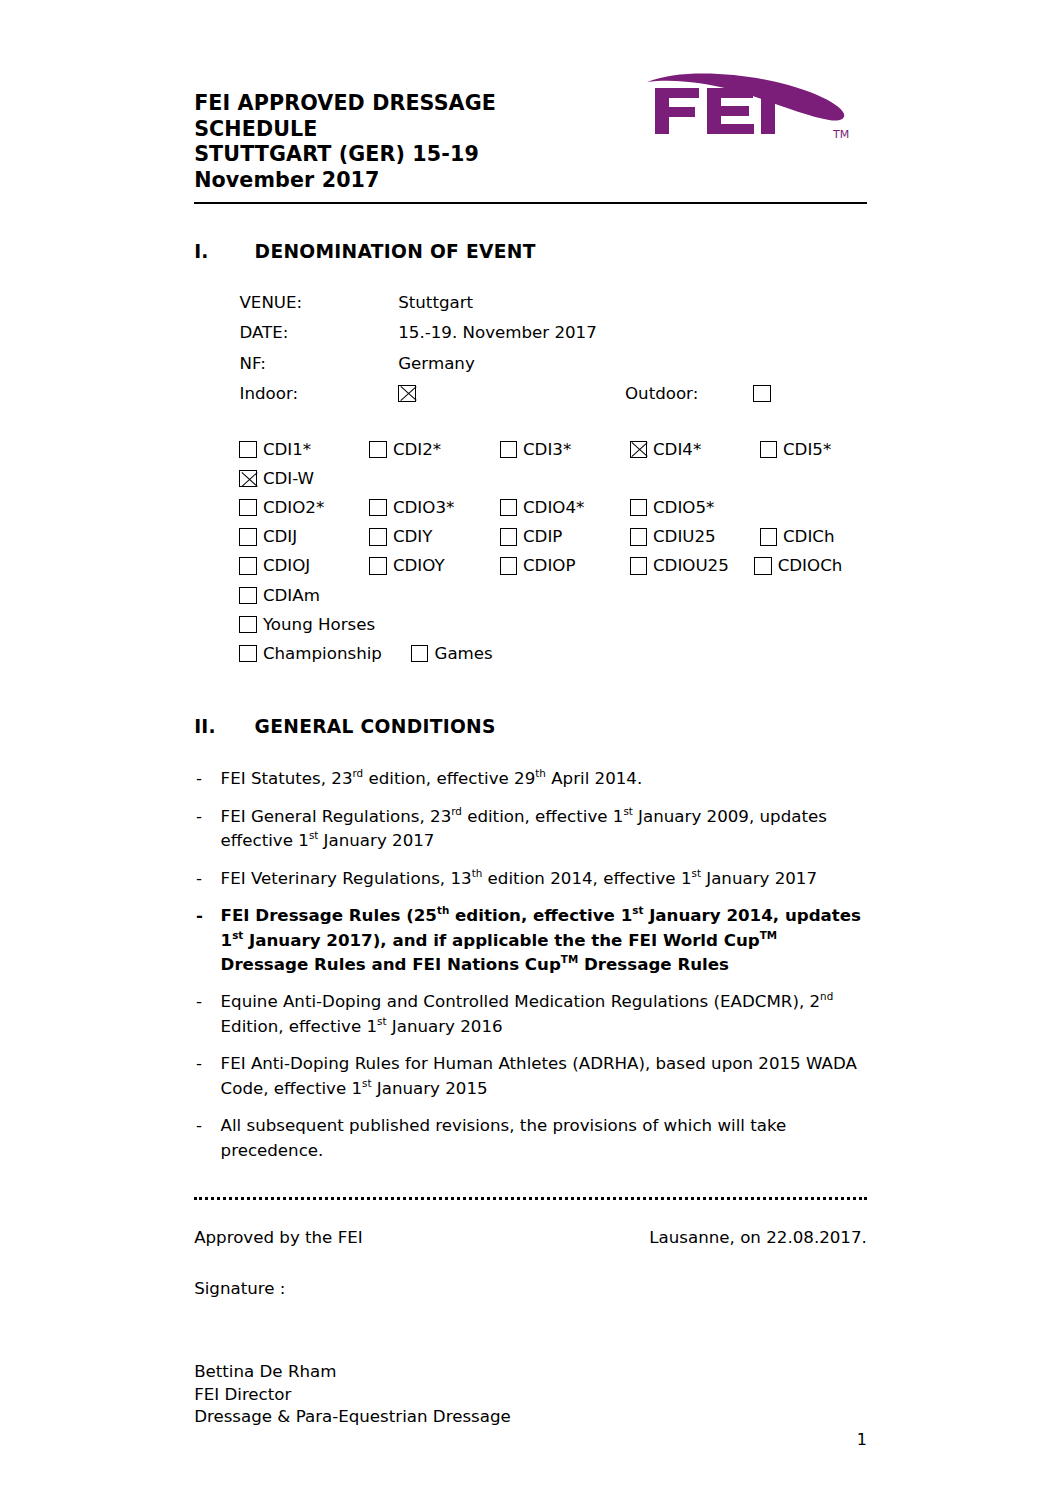FEI APPROVED DRESSAGE SCHEDULE
STUTTGART (GER) 15-19 November 2017
FEI TM
I. DENOMINATION OF EVENT
| VENUE: | Stuttgart |
| DATE: | 15.-19. November 2017 |
| NF: | Germany |
| Indoor: | | Outdoor: | |
CDI1* CDI2* CDI3* CDI4* CDI5*
CDI-W
CDIO2* CDIO3* CDIO4* CDIO5*
CDIJ CDIY CDIP CDIU25 CDICh
CDIOJ CDIOY CDIOP CDIOU25 CDIOCh
CDIAm
Young Horses
Championship Games
II. GENERAL CONDITIONS
FEI Statutes, 23rd edition, effective 29th April 2014.
FEI General Regulations, 23rd edition, effective 1st January 2009, updates effective 1st January 2017
FEI Veterinary Regulations, 13th edition 2014, effective 1st January 2017
FEI Dressage Rules (25th edition, effective 1st January 2014, updates 1st January 2017), and if applicable the the FEI World CupTM Dressage Rules and FEI Nations CupTM Dressage Rules
Equine Anti-Doping and Controlled Medication Regulations (EADCMR), 2nd Edition, effective 1st January 2016
FEI Anti-Doping Rules for Human Athletes (ADRHA), based upon 2015 WADA Code, effective 1st January 2015
All subsequent published revisions, the provisions of which will take precedence.
Approved by the FEI
Lausanne, on 22.08.2017.
Signature :
Bettina De Rham
FEI Director
Dressage & Para-Equestrian Dressage
1